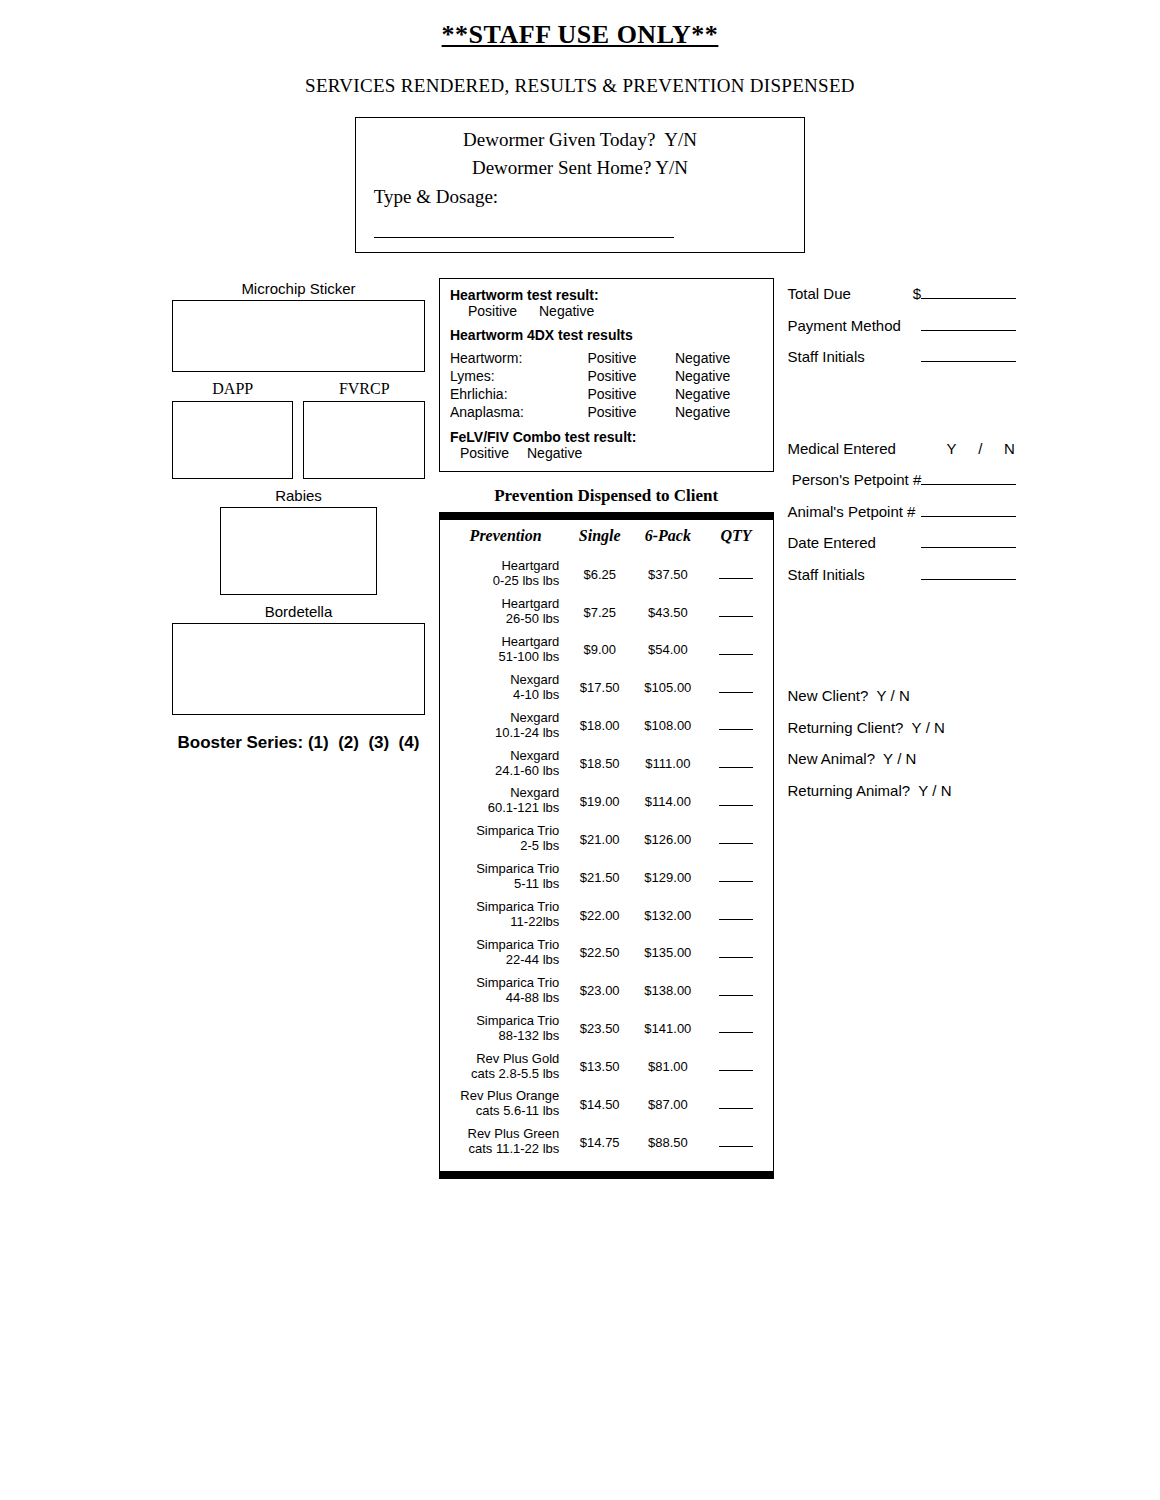**STAFF USE ONLY**
SERVICES RENDERED, RESULTS & PREVENTION DISPENSED
Dewormer Given Today? Y/N
Dewormer Sent Home? Y/N
Type & Dosage:
Microchip Sticker
DAPP
FVRCP
Rabies
Bordetella
Booster Series: (1) (2) (3) (4)
Heartworm test result: Positive Negative
Heartworm 4DX test results
| Heartworm: | Positive | Negative |
| Lymes: | Positive | Negative |
| Ehrlichia: | Positive | Negative |
| Anaplasma: | Positive | Negative |
FeLV/FIV Combo test result: Positive Negative
Prevention Dispensed to Client
| Prevention | Single | 6-Pack | QTY |
| --- | --- | --- | --- |
| Heartgard 0-25 lbs lbs | $6.25 | $37.50 | |
| Heartgard 26-50 lbs | $7.25 | $43.50 | |
| Heartgard 51-100 lbs | $9.00 | $54.00 | |
| Nexgard 4-10 lbs | $17.50 | $105.00 | |
| Nexgard 10.1-24 lbs | $18.00 | $108.00 | |
| Nexgard 24.1-60 lbs | $18.50 | $111.00 | |
| Nexgard 60.1-121 lbs | $19.00 | $114.00 | |
| Simparica Trio 2-5 lbs | $21.00 | $126.00 | |
| Simparica Trio 5-11 lbs | $21.50 | $129.00 | |
| Simparica Trio 11-22lbs | $22.00 | $132.00 | |
| Simparica Trio 22-44 lbs | $22.50 | $135.00 | |
| Simparica Trio 44-88 lbs | $23.00 | $138.00 | |
| Simparica Trio 88-132 lbs | $23.50 | $141.00 | |
| Rev Plus Gold cats 2.8-5.5 lbs | $13.50 | $81.00 | |
| Rev Plus Orange cats 5.6-11 lbs | $14.50 | $87.00 | |
| Rev Plus Green cats 11.1-22 lbs | $14.75 | $88.50 | |
Total Due$
Payment Method
Staff Initials
Medical Entered Y / N
Person's Petpoint #
Animal's Petpoint #
Date Entered
Staff Initials
New Client? Y / N
Returning Client? Y / N
New Animal? Y / N
Returning Animal? Y / N